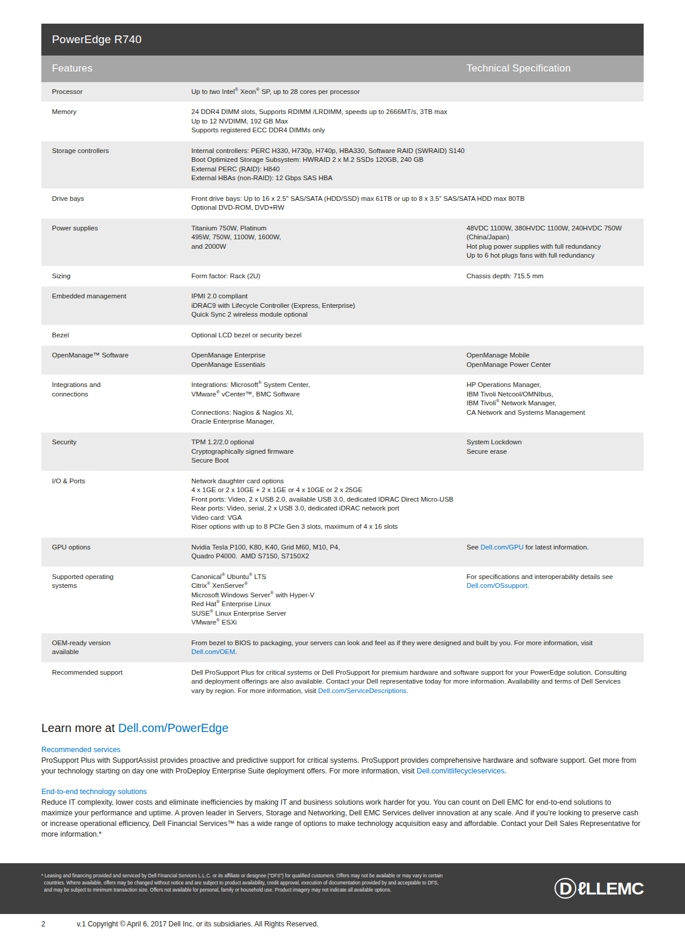PowerEdge R740
| Features | Technical Specification |
| --- | --- |
| Processor | Up to two Intel ® Xeon ® SP, up to 28 cores per processor |
| Memory | 24 DDR4 DIMM slots, Supports RDIMM /LRDIMM, speeds up to 2666MT/s, 3TB max Up to 12 NVDIMM, 192 GB Max Supports registered ECC DDR4 DIMMs only |
| Storage controllers | Internal controllers: PERC H330, H730p, H740p, HBA330, Software RAID (SWRAID) S140 Boot Optimized Storage Subsystem: HWRAID 2 x M.2 SSDs 120GB, 240 GB External PERC (RAID): H840 External HBAs (non-RAID): 12 Gbps SAS HBA |
| Drive bays | Front drive bays: Up to 16 x 2.5" SAS/SATA (HDD/SSD) max 61TB or up to 8 x 3.5” SAS/SATA HDD max 80TB Optional DVD-ROM, DVD+RW |
| Power supplies | Titanium 750W, Platinum 495W, 750W, 1100W, 1600W, and 2000W | 48VDC 1100W, 380HVDC 1100W, 240HVDC 750W (China/Japan) Hot plug power supplies with full redundancy Up to 6 hot plugs fans with full redundancy |
| Sizing | Form factor: Rack (2U) | Chassis depth: 715.5 mm |
| Embedded management | IPMI 2.0 compliant iDRAC9 with Lifecycle Controller (Express, Enterprise) Quick Sync 2 wireless module optional |
| Bezel | Optional LCD bezel or security bezel |
| OpenManage™ Software | OpenManage Enterprise OpenManage Essentials | OpenManage Mobile OpenManage Power Center |
| Integrations and connections | Integrations: Microsoft ® System Center, VMware ® vCenter™, BMC Software Connections: Nagios & Nagios XI, Oracle Enterprise Manager, | HP Operations Manager, IBM Tivoli Netcool/OMNIbus, IBM Tivoli ® Network Manager, CA Network and Systems Management |
| Security | TPM 1.2/2.0 optional Cryptographically signed firmware Secure Boot | System Lockdown Secure erase |
| I/O & Ports | Network daughter card options 4 x 1GE or 2 x 10GE + 2 x 1GE or 4 x 10GE or 2 x 25GE Front ports: Video, 2 x USB 2.0, available USB 3.0, dedicated IDRAC Direct Micro-USB Rear ports: Video, serial, 2 x USB 3.0, dedicated iDRAC network port Video card: VGA Riser options with up to 8 PCIe Gen 3 slots, maximum of 4 x 16 slots |
| GPU options | Nvidia Tesla P100, K80, K40, Grid M60, M10, P4, Quadro P4000. AMD S7150, S7150X2 | See Dell.com/GPU for latest information. |
| Supported operating systems | Canonical ® Ubuntu ® LTS Citrix ® XenServer ® Microsoft Windows Server ® with Hyper-V Red Hat ® Enterprise Linux SUSE ® Linux Enterprise Server VMware ® ESXi | For specifications and interoperability details see Dell.com/OSsupport. |
| OEM-ready version available | From bezel to BIOS to packaging, your servers can look and feel as if they were designed and built by you. For more information, visit Dell.com/OEM . |
| Recommended support | Dell ProSupport Plus for critical systems or Dell ProSupport for premium hardware and software support for your PowerEdge solution. Consulting and deployment offerings are also available. Contact your Dell representative today for more information. Availability and terms of Dell Services vary by region. For more information, visit Dell.com/ServiceDescriptions. |
Learn more at Dell.com/PowerEdge
Recommended services
ProSupport Plus with SupportAssist provides proactive and predictive support for critical systems. ProSupport provides comprehensive hardware and software support. Get more from your technology starting on day one with ProDeploy Enterprise Suite deployment offers. For more information, visit Dell.com/itlifecycleservices.
End-to-end technology solutions
Reduce IT complexity, lower costs and eliminate inefficiencies by making IT and business solutions work harder for you. You can count on Dell EMC for end-to-end solutions to maximize your performance and uptime. A proven leader in Servers, Storage and Networking, Dell EMC Services deliver innovation at any scale. And if you’re looking to preserve cash or increase operational efficiency, Dell Financial Services™ has a wide range of options to make technology acquisition easy and affordable. Contact your Dell Sales Representative for more information.*
* Leasing and financing provided and serviced by Dell Financial Services L.L.C. or its affiliate or designee (“DFS”) for qualified customers. Offers may not be available or may vary in certain
countries. Where available, offers may be changed without notice and are subject to product availability, credit approval, execution of documentation provided by and acceptable to DFS,
and may be subject to minimum transaction size. Offers not available for personal, family or household use. Product imagery may not indicate all available options.
DℓLLEMC
2v.1 Copyright © April 6, 2017 Dell Inc. or its subsidiaries. All Rights Reserved.